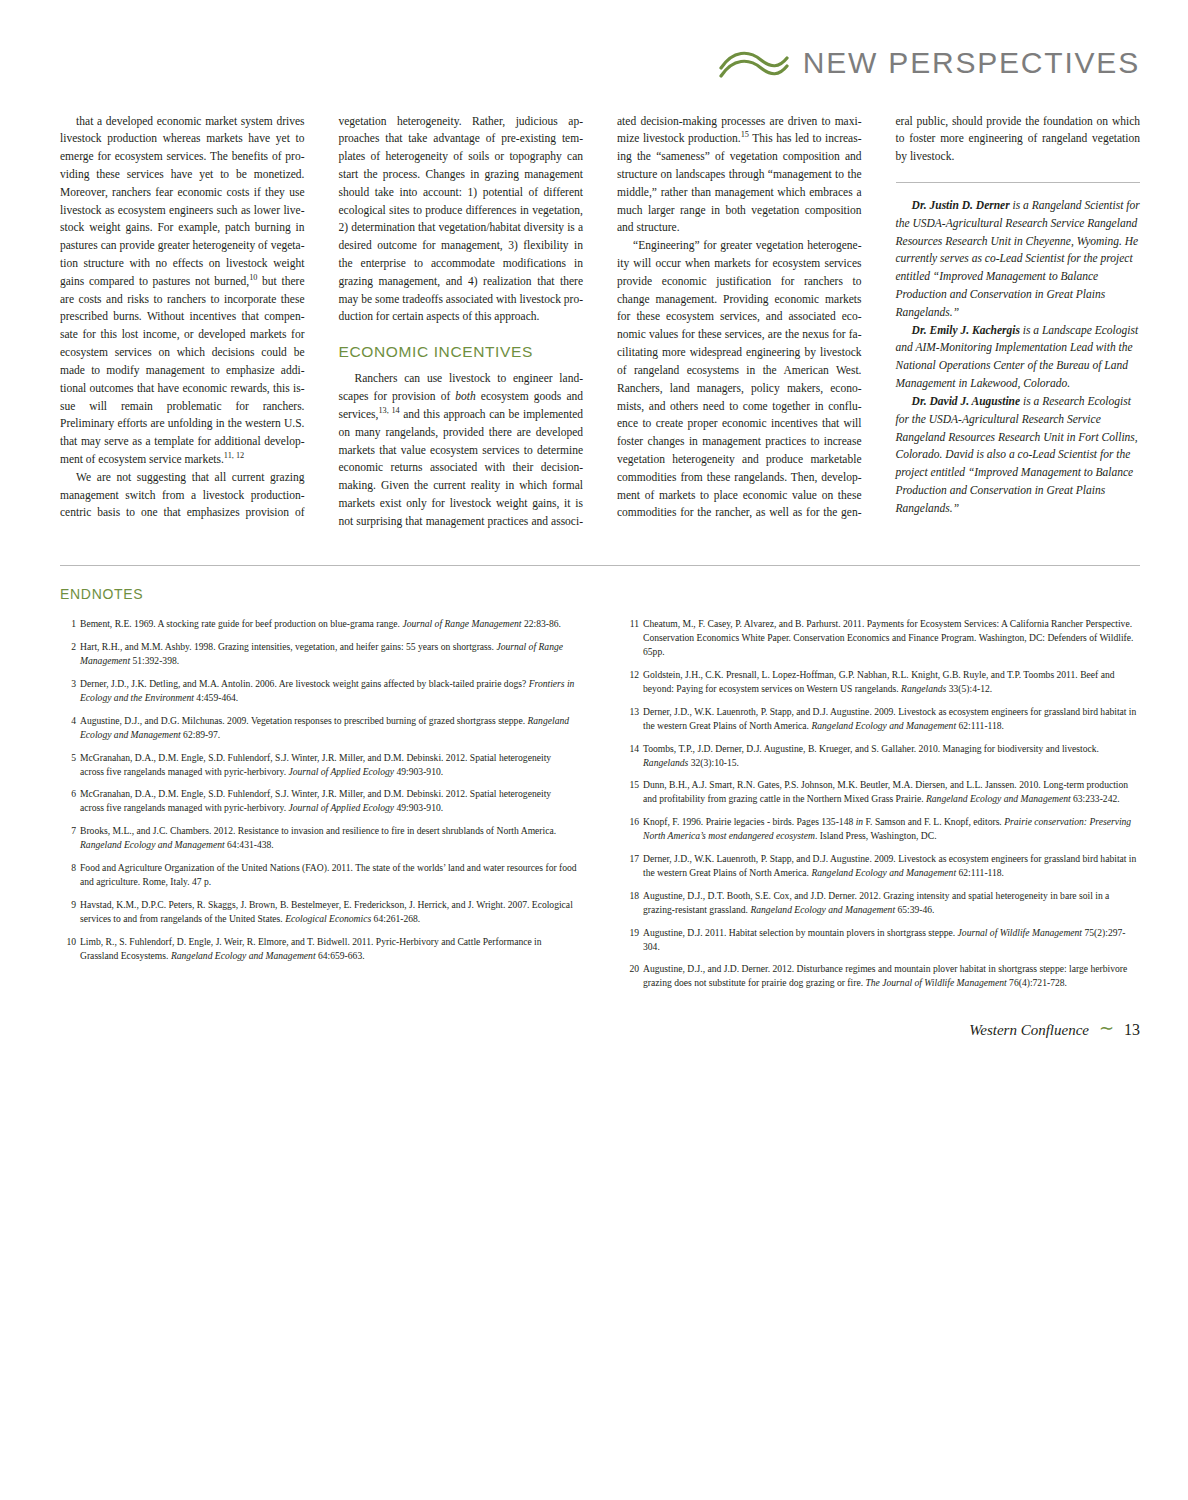New Perspectives
that a developed economic market system drives livestock production whereas markets have yet to emerge for ecosystem services. The benefits of providing these services have yet to be monetized. Moreover, ranchers fear economic costs if they use livestock as ecosystem engineers such as lower livestock weight gains. For example, patch burning in pastures can provide greater heterogeneity of vegetation structure with no effects on livestock weight gains compared to pastures not burned,10 but there are costs and risks to ranchers to incorporate these prescribed burns. Without incentives that compensate for this lost income, or developed markets for ecosystem services on which decisions could be made to modify management to emphasize additional outcomes that have economic rewards, this issue will remain problematic for ranchers. Preliminary efforts are unfolding in the western U.S. that may serve as a template for additional development of ecosystem service markets.11, 12
We are not suggesting that all current grazing management switch from a livestock production-centric basis to one that emphasizes provision of vegetation heterogeneity. Rather, judicious approaches that take advantage of pre-existing templates of heterogeneity of soils or topography can start the process. Changes in grazing management should take into account: 1) potential of different ecological sites to produce differences in vegetation, 2) determination that vegetation/habitat diversity is a desired outcome for management, 3) flexibility in the enterprise to accommodate modifications in grazing management, and 4) realization that there may be some tradeoffs associated with livestock production for certain aspects of this approach.
Economic Incentives
Ranchers can use livestock to engineer landscapes for provision of both ecosystem goods and services,13, 14 and this approach can be implemented on many rangelands, provided there are developed markets that value ecosystem services to determine economic returns associated with their decision-making. Given the current reality in which formal markets exist only for livestock weight gains, it is not surprising that management practices and associated decision-making processes are driven to maximize livestock production.15 This has led to increasing the “sameness” of vegetation composition and structure on landscapes through “management to the middle,” rather than management which embraces a much larger range in both vegetation composition and structure.
“Engineering” for greater vegetation heterogeneity will occur when markets for ecosystem services provide economic justification for ranchers to change management. Providing economic markets for these ecosystem services, and associated economic values for these services, are the nexus for facilitating more widespread engineering by livestock of rangeland ecosystems in the American West. Ranchers, land managers, policy makers, economists, and others need to come together in confluence to create proper economic incentives that will foster changes in management practices to increase vegetation heterogeneity and produce marketable commodities from these rangelands. Then, development of markets to place economic value on these commodities for the rancher, as well as for the general public, should provide the foundation on which to foster more engineering of rangeland vegetation by livestock.
Dr. Justin D. Derner is a Rangeland Scientist for the USDA-Agricultural Research Service Rangeland Resources Research Unit in Cheyenne, Wyoming. He currently serves as co-Lead Scientist for the project entitled “Improved Management to Balance Production and Conservation in Great Plains Rangelands.”
Dr. Emily J. Kachergis is a Landscape Ecologist and AIM-Monitoring Implementation Lead with the National Operations Center of the Bureau of Land Management in Lakewood, Colorado.
Dr. David J. Augustine is a Research Ecologist for the USDA-Agricultural Research Service Rangeland Resources Research Unit in Fort Collins, Colorado. David is also a co-Lead Scientist for the project entitled “Improved Management to Balance Production and Conservation in Great Plains Rangelands.”
Endnotes
Bement, R.E. 1969. A stocking rate guide for beef production on blue-grama range. Journal of Range Management 22:83-86.
Hart, R.H., and M.M. Ashby. 1998. Grazing intensities, vegetation, and heifer gains: 55 years on shortgrass. Journal of Range Management 51:392-398.
Derner, J.D., J.K. Detling, and M.A. Antolin. 2006. Are livestock weight gains affected by black-tailed prairie dogs? Frontiers in Ecology and the Environment 4:459-464.
Augustine, D.J., and D.G. Milchunas. 2009. Vegetation responses to prescribed burning of grazed shortgrass steppe. Rangeland Ecology and Management 62:89-97.
McGranahan, D.A., D.M. Engle, S.D. Fuhlendorf, S.J. Winter, J.R. Miller, and D.M. Debinski. 2012. Spatial heterogeneity across five rangelands managed with pyric-herbivory. Journal of Applied Ecology 49:903-910.
McGranahan, D.A., D.M. Engle, S.D. Fuhlendorf, S.J. Winter, J.R. Miller, and D.M. Debinski. 2012. Spatial heterogeneity across five rangelands managed with pyric-herbivory. Journal of Applied Ecology 49:903-910.
Brooks, M.L., and J.C. Chambers. 2012. Resistance to invasion and resilience to fire in desert shrublands of North America. Rangeland Ecology and Management 64:431-438.
Food and Agriculture Organization of the United Nations (FAO). 2011. The state of the worlds’ land and water resources for food and agriculture. Rome, Italy. 47 p.
Havstad, K.M., D.P.C. Peters, R. Skaggs, J. Brown, B. Bestelmeyer, E. Frederickson, J. Herrick, and J. Wright. 2007. Ecological services to and from rangelands of the United States. Ecological Economics 64:261-268.
Limb, R., S. Fuhlendorf, D. Engle, J. Weir, R. Elmore, and T. Bidwell. 2011. Pyric-Herbivory and Cattle Performance in Grassland Ecosystems. Rangeland Ecology and Management 64:659-663.
Cheatum, M., F. Casey, P. Alvarez, and B. Parhurst. 2011. Payments for Ecosystem Services: A California Rancher Perspective. Conservation Economics White Paper. Conservation Economics and Finance Program. Washington, DC: Defenders of Wildlife. 65pp.
Goldstein, J.H., C.K. Presnall, L. Lopez-Hoffman, G.P. Nabhan, R.L. Knight, G.B. Ruyle, and T.P. Toombs 2011. Beef and beyond: Paying for ecosystem services on Western US rangelands. Rangelands 33(5):4-12.
Derner, J.D., W.K. Lauenroth, P. Stapp, and D.J. Augustine. 2009. Livestock as ecosystem engineers for grassland bird habitat in the western Great Plains of North America. Rangeland Ecology and Management 62:111-118.
Toombs, T.P., J.D. Derner, D.J. Augustine, B. Krueger, and S. Gallaher. 2010. Managing for biodiversity and livestock. Rangelands 32(3):10-15.
Dunn, B.H., A.J. Smart, R.N. Gates, P.S. Johnson, M.K. Beutler, M.A. Diersen, and L.L. Janssen. 2010. Long-term production and profitability from grazing cattle in the Northern Mixed Grass Prairie. Rangeland Ecology and Management 63:233-242.
Knopf, F. 1996. Prairie legacies - birds. Pages 135-148 in F. Samson and F. L. Knopf, editors. Prairie conservation: Preserving North America’s most endangered ecosystem. Island Press, Washington, DC.
Derner, J.D., W.K. Lauenroth, P. Stapp, and D.J. Augustine. 2009. Livestock as ecosystem engineers for grassland bird habitat in the western Great Plains of North America. Rangeland Ecology and Management 62:111-118.
Augustine, D.J., D.T. Booth, S.E. Cox, and J.D. Derner. 2012. Grazing intensity and spatial heterogeneity in bare soil in a grazing-resistant grassland. Rangeland Ecology and Management 65:39-46.
Augustine, D.J. 2011. Habitat selection by mountain plovers in shortgrass steppe. Journal of Wildlife Management 75(2):297-304.
Augustine, D.J., and J.D. Derner. 2012. Disturbance regimes and mountain plover habitat in shortgrass steppe: large herbivore grazing does not substitute for prairie dog grazing or fire. The Journal of Wildlife Management 76(4):721-728.
Western Confluence ∼ 13